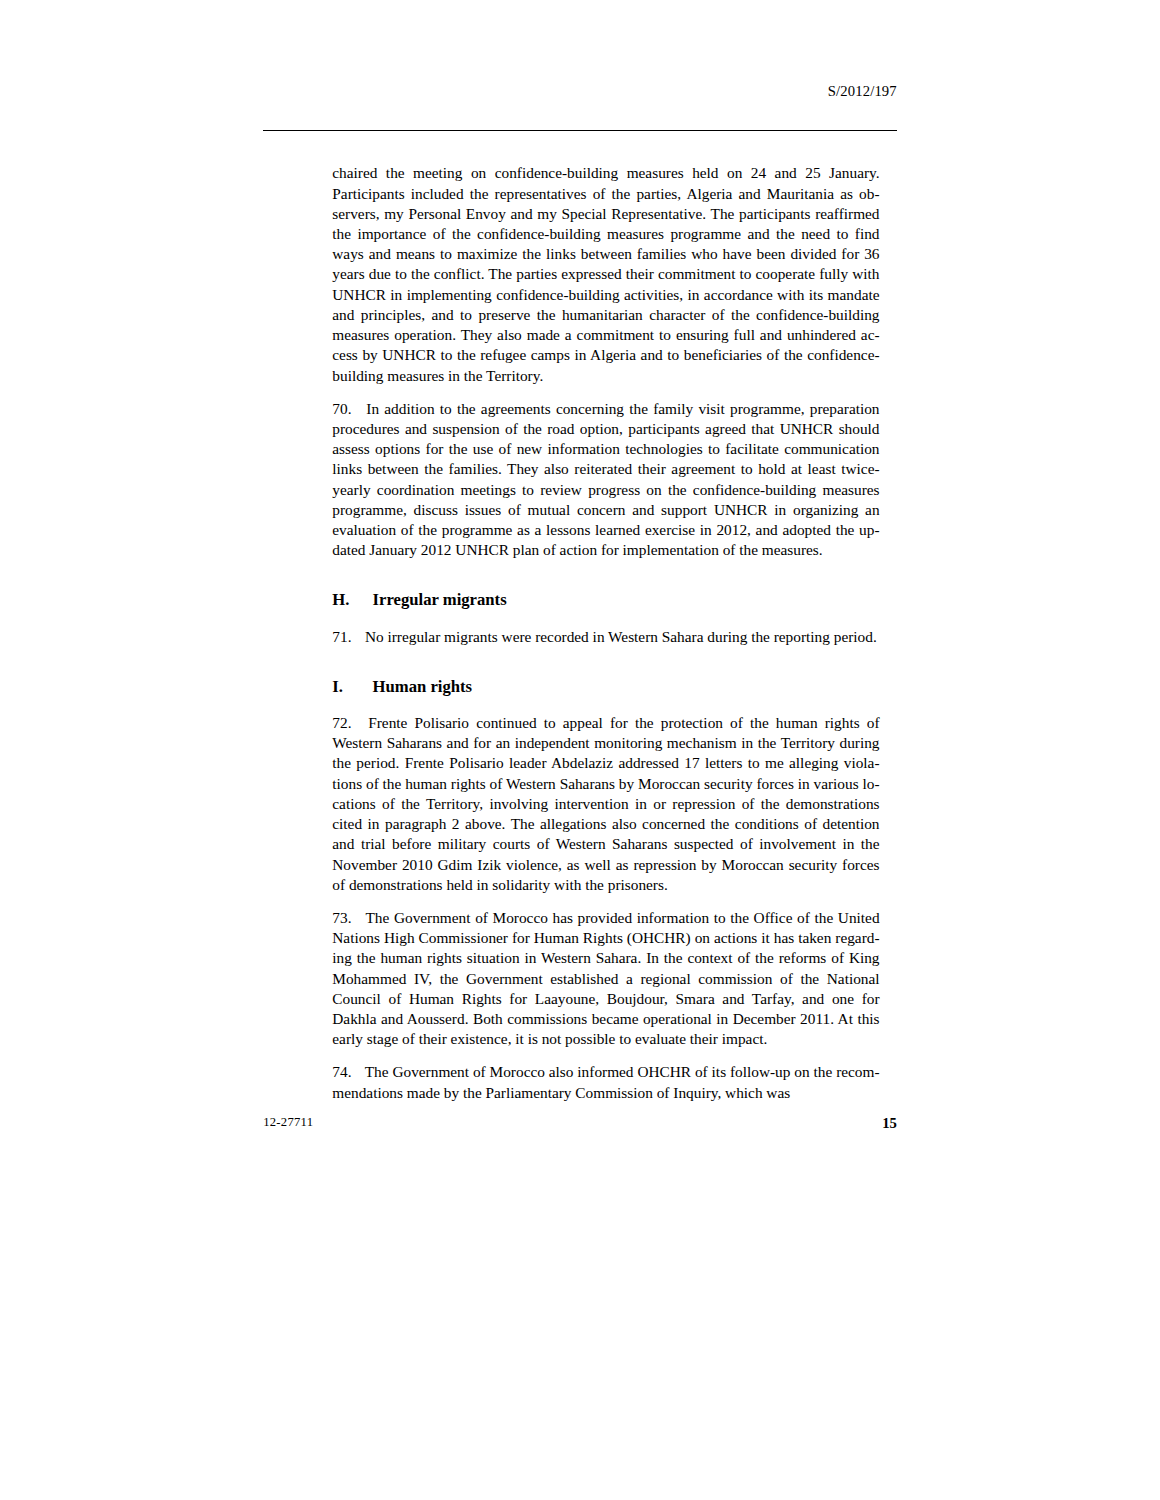S/2012/197
chaired the meeting on confidence-building measures held on 24 and 25 January. Participants included the representatives of the parties, Algeria and Mauritania as observers, my Personal Envoy and my Special Representative. The participants reaffirmed the importance of the confidence-building measures programme and the need to find ways and means to maximize the links between families who have been divided for 36 years due to the conflict. The parties expressed their commitment to cooperate fully with UNHCR in implementing confidence-building activities, in accordance with its mandate and principles, and to preserve the humanitarian character of the confidence-building measures operation. They also made a commitment to ensuring full and unhindered access by UNHCR to the refugee camps in Algeria and to beneficiaries of the confidence-building measures in the Territory.
70. In addition to the agreements concerning the family visit programme, preparation procedures and suspension of the road option, participants agreed that UNHCR should assess options for the use of new information technologies to facilitate communication links between the families. They also reiterated their agreement to hold at least twice-yearly coordination meetings to review progress on the confidence-building measures programme, discuss issues of mutual concern and support UNHCR in organizing an evaluation of the programme as a lessons learned exercise in 2012, and adopted the updated January 2012 UNHCR plan of action for implementation of the measures.
H. Irregular migrants
71. No irregular migrants were recorded in Western Sahara during the reporting period.
I. Human rights
72. Frente Polisario continued to appeal for the protection of the human rights of Western Saharans and for an independent monitoring mechanism in the Territory during the period. Frente Polisario leader Abdelaziz addressed 17 letters to me alleging violations of the human rights of Western Saharans by Moroccan security forces in various locations of the Territory, involving intervention in or repression of the demonstrations cited in paragraph 2 above. The allegations also concerned the conditions of detention and trial before military courts of Western Saharans suspected of involvement in the November 2010 Gdim Izik violence, as well as repression by Moroccan security forces of demonstrations held in solidarity with the prisoners.
73. The Government of Morocco has provided information to the Office of the United Nations High Commissioner for Human Rights (OHCHR) on actions it has taken regarding the human rights situation in Western Sahara. In the context of the reforms of King Mohammed IV, the Government established a regional commission of the National Council of Human Rights for Laayoune, Boujdour, Smara and Tarfay, and one for Dakhla and Aousserd. Both commissions became operational in December 2011. At this early stage of their existence, it is not possible to evaluate their impact.
74. The Government of Morocco also informed OHCHR of its follow-up on the recommendations made by the Parliamentary Commission of Inquiry, which was
12-27711 15